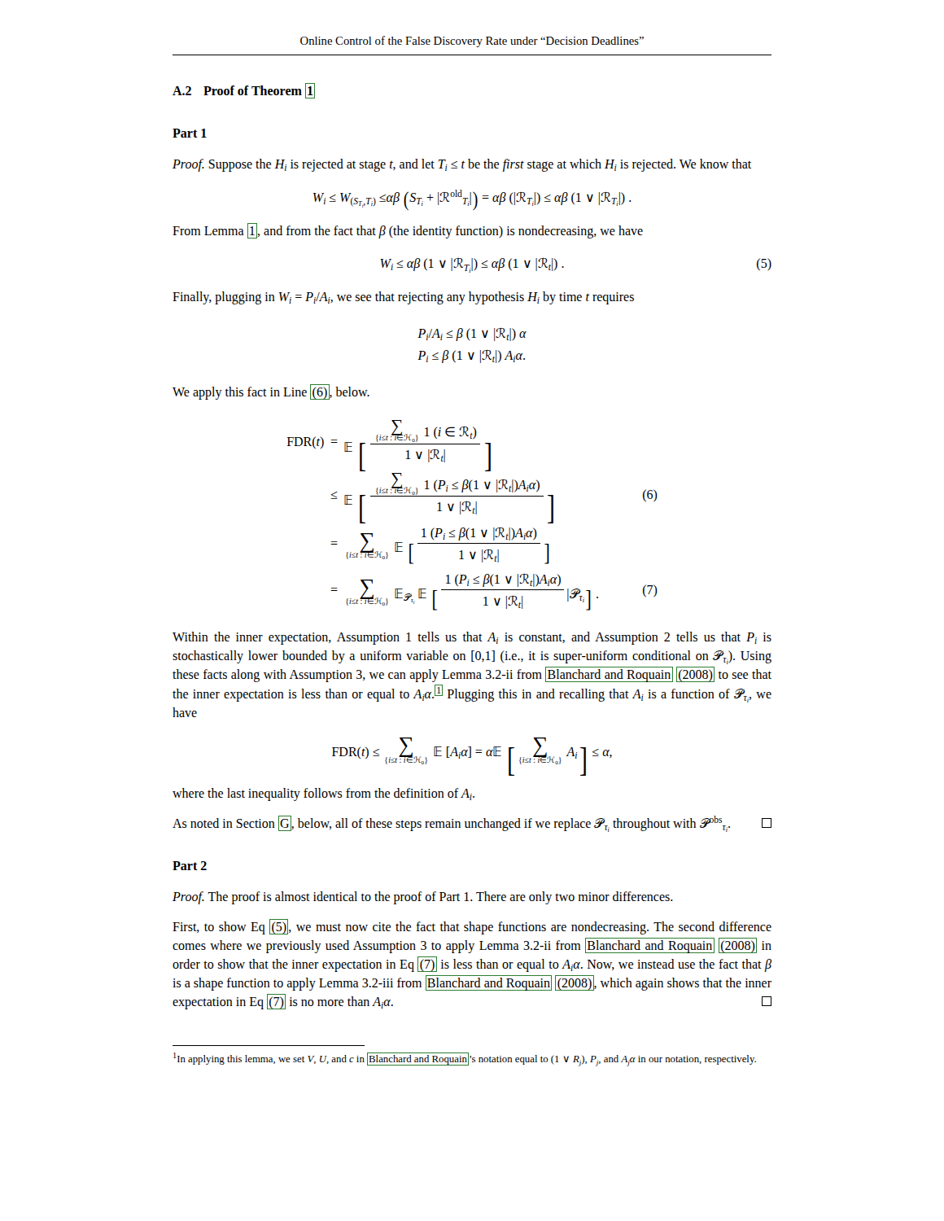Online Control of the False Discovery Rate under “Decision Deadlines”
A.2 Proof of Theorem 1
Part 1
Proof. Suppose the Hi is rejected at stage t, and let Ti ≤ t be the first stage at which Hi is rejected. We know that
Wi ≤ W(STi,Ti) ≤αβ (STi + |ℛoldTi|) = αβ (|ℛTi|) ≤ αβ (1 ∨ |ℛTi|) .
From Lemma 1, and from the fact that β (the identity function) is nondecreasing, we have
Wi ≤ αβ (1 ∨ |ℛTi|) ≤ αβ (1 ∨ |ℛt|) . (5)
Finally, plugging in Wi = Pi/Ai, we see that rejecting any hypothesis Hi by time t requires
Pi/Ai ≤ β (1 ∨ |ℛt|) α
Pi ≤ β (1 ∨ |ℛt|) Aiα.
We apply this fact in Line (6), below.
| FDR ( t ) | = | 𝔼 [ ∑ { i ≤ t : i ∈ ℋ 0 } 1 ( i ∈ ℛ t ) 1 ∨ / ℛ t / ] | |
| | ≤ | 𝔼 [ ∑ { i ≤ t : i ∈ ℋ 0 } 1 ( P i ≤ β (1 ∨ / ℛ t /) A i α ) 1 ∨ / ℛ t / ] | (6) |
| | = | ∑ { i ≤ t : i ∈ ℋ 0 } 𝔼 [ 1 ( P i ≤ β (1 ∨ / ℛ t /) A i α ) 1 ∨ / ℛ t / ] | |
| | = | ∑ { i ≤ t : i ∈ ℋ 0 } 𝔼 𝒫 τ i 𝔼 [ 1 ( P i ≤ β (1 ∨ / ℛ t /) A i α ) 1 ∨ / ℛ t / / 𝒫 τ i ] . | (7) |
Within the inner expectation, Assumption 1 tells us that Ai is constant, and Assumption 2 tells us that Pi is stochastically lower bounded by a uniform variable on [0,1] (i.e., it is super-uniform conditional on 𝒫τi). Using these facts along with Assumption 3, we can apply Lemma 3.2-ii from Blanchard and Roquain (2008) to see that the inner expectation is less than or equal to Aiα.1 Plugging this in and recalling that Ai is a function of 𝒫τi, we have
FDR(t) ≤ ∑{i≤t : i∈ℋ0} 𝔼 [Aiα] = α𝔼 [∑{i≤t : i∈ℋ0} Ai] ≤ α,
where the last inequality follows from the definition of Ai.
As noted in Section G, below, all of these steps remain unchanged if we replace 𝒫τi throughout with 𝒫obsτi.
Part 2
Proof. The proof is almost identical to the proof of Part 1. There are only two minor differences.
First, to show Eq (5), we must now cite the fact that shape functions are nondecreasing. The second difference comes where we previously used Assumption 3 to apply Lemma 3.2-ii from Blanchard and Roquain (2008) in order to show that the inner expectation in Eq (7) is less than or equal to Aiα. Now, we instead use the fact that β is a shape function to apply Lemma 3.2-iii from Blanchard and Roquain (2008), which again shows that the inner expectation in Eq (7) is no more than Aiα.
1In applying this lemma, we set V, U, and c in Blanchard and Roquain’s notation equal to (1 ∨ Rj), Pj, and Ajα in our notation, respectively.